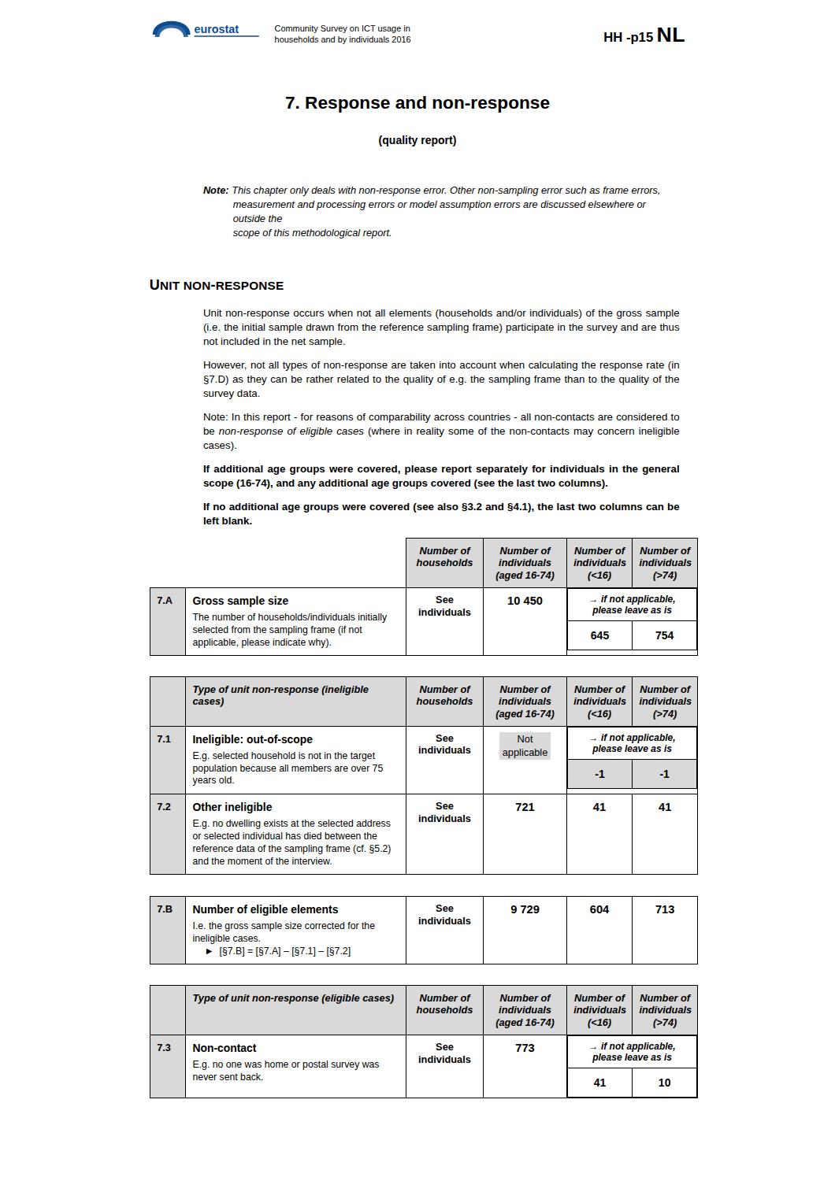eurostat
Community Survey on ICT usage in
households and by individuals 2016
HH -p15 NL
7. Response and non-response
(quality report)
Note: This chapter only deals with non-response error. Other non-sampling error such as frame errors, measurement and processing errors or model assumption errors are discussed elsewhere or outside the scope of this methodological report.
UNIT NON-RESPONSE
Unit non-response occurs when not all elements (households and/or individuals) of the gross sample (i.e. the initial sample drawn from the reference sampling frame) participate in the survey and are thus not included in the net sample.
However, not all types of non-response are taken into account when calculating the response rate (in §7.D) as they can be rather related to the quality of e.g. the sampling frame than to the quality of the survey data.
Note: In this report - for reasons of comparability across countries - all non-contacts are considered to be non-response of eligible cases (where in reality some of the non-contacts may concern ineligible cases).
If additional age groups were covered, please report separately for individuals in the general scope (16-74), and any additional age groups covered (see the last two columns).
If no additional age groups were covered (see also §3.2 and §4.1), the last two columns can be left blank.
| | | Number of households | Number of individuals (aged 16-74) | Number of individuals (<16) | Number of individuals (>74) |
| 7.A | Gross sample size The number of households/individuals initially selected from the sampling frame (if not applicable, please indicate why). | See individuals | 10 450 | / → if not applicable, please leave as is / / 645 / 754 / |
| | Type of unit non-response (ineligible cases) | Number of households | Number of individuals (aged 16-74) | Number of individuals (<16) | Number of individuals (>74) |
| 7.1 | Ineligible: out-of-scope E.g. selected household is not in the target population because all members are over 75 years old. | See individuals | Not applicable | / → if not applicable, please leave as is / / -1 / -1 / |
| 7.2 | Other ineligible E.g. no dwelling exists at the selected address or selected individual has died between the reference data of the sampling frame (cf. §5.2) and the moment of the interview. | See individuals | 721 | 41 | 41 |
| 7.B | Number of eligible elements I.e. the gross sample size corrected for the ineligible cases. ► [§7.B] = [§7.A] – [§7.1] – [§7.2] | See individuals | 9 729 | 604 | 713 |
| | Type of unit non-response (eligible cases) | Number of households | Number of individuals (aged 16-74) | Number of individuals (<16) | Number of individuals (>74) |
| 7.3 | Non-contact E.g. no one was home or postal survey was never sent back. | See individuals | 773 | / → if not applicable, please leave as is / / 41 / 10 / |